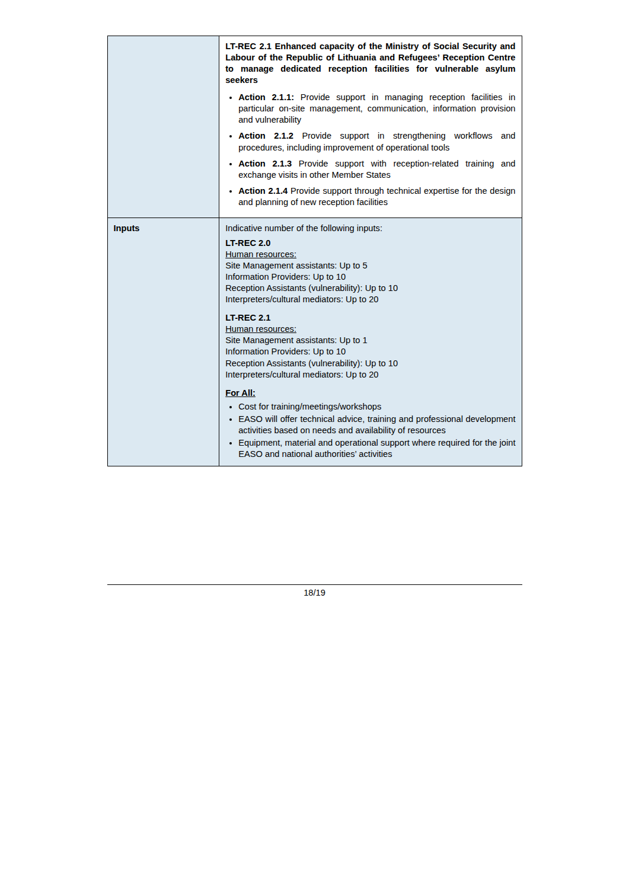| | LT-REC 2.1 Enhanced capacity of the Ministry of Social Security and Labour of the Republic of Lithuania and Refugees’ Reception Centre to manage dedicated reception facilities for vulnerable asylum seekers Action 2.1.1: Provide support in managing reception facilities in particular on-site management, communication, information provision and vulnerability Action 2.1.2 Provide support in strengthening workflows and procedures, including improvement of operational tools Action 2.1.3 Provide support with reception-related training and exchange visits in other Member States Action 2.1.4 Provide support through technical expertise for the design and planning of new reception facilities |
| Inputs | Indicative number of the following inputs: LT-REC 2.0 Human resources: Site Management assistants: Up to 5 Information Providers: Up to 10 Reception Assistants (vulnerability): Up to 10 Interpreters/cultural mediators: Up to 20 LT-REC 2.1 Human resources: Site Management assistants: Up to 1 Information Providers: Up to 10 Reception Assistants (vulnerability): Up to 10 Interpreters/cultural mediators: Up to 20 For All: Cost for training/meetings/workshops EASO will offer technical advice, training and professional development activities based on needs and availability of resources Equipment, material and operational support where required for the joint EASO and national authorities’ activities |
18/19